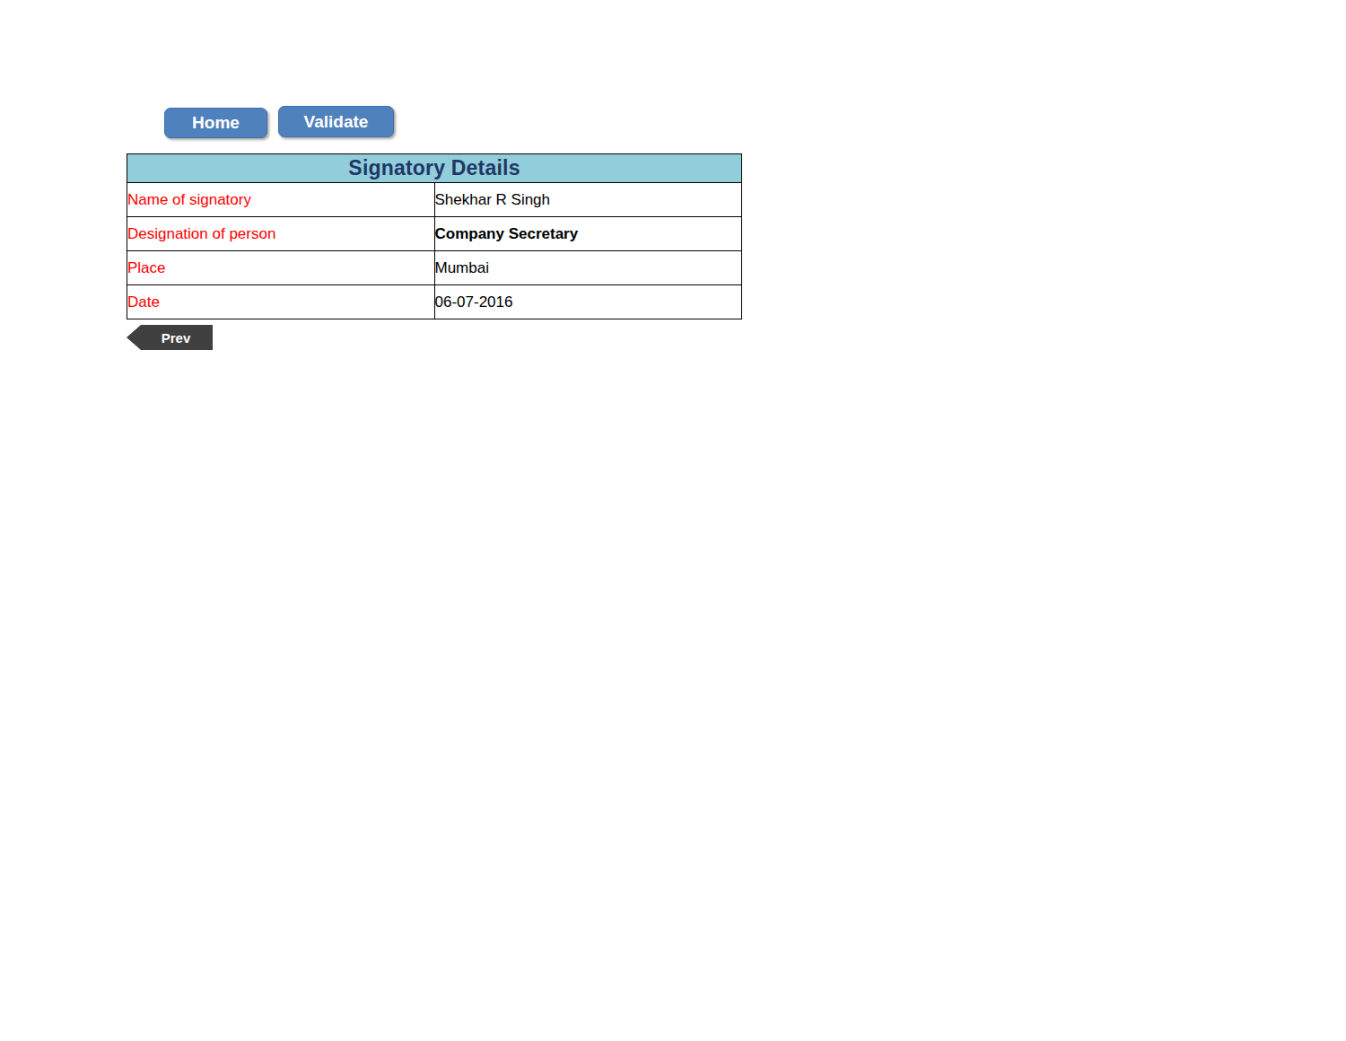Home
Validate
| Signatory Details |
| --- |
| Name of signatory | Shekhar R Singh |
| Designation of person | Company Secretary |
| Place | Mumbai |
| Date | 06-07-2016 |
Prev